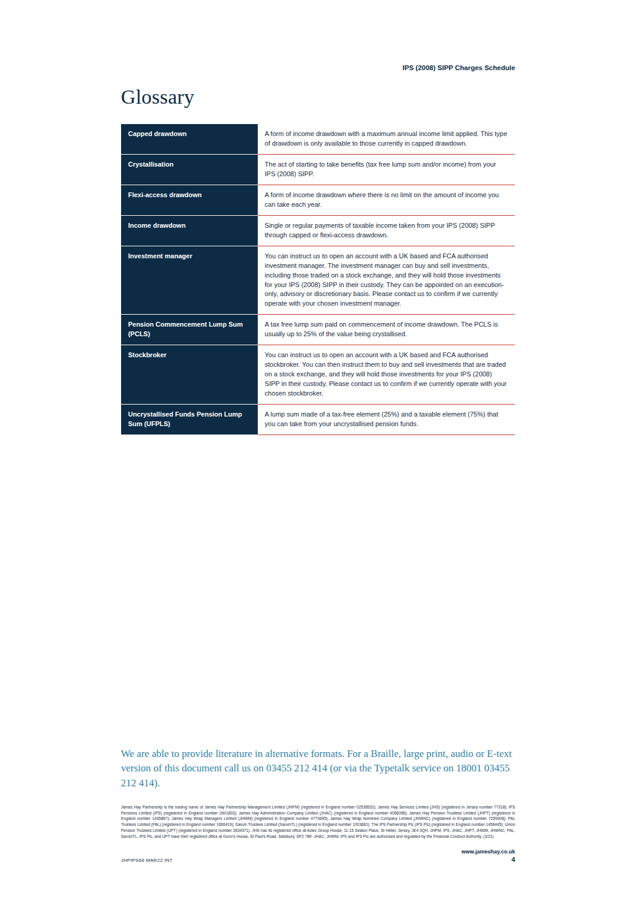IPS (2008) SIPP Charges Schedule
Glossary
| Capped drawdown | A form of income drawdown with a maximum annual income limit applied. This type of drawdown is only available to those currently in capped drawdown. |
| Crystallisation | The act of starting to take benefits (tax free lump sum and/or income) from your IPS (2008) SIPP. |
| Flexi-access drawdown | A form of income drawdown where there is no limit on the amount of income you can take each year. |
| Income drawdown | Single or regular payments of taxable income taken from your IPS (2008) SIPP through capped or flexi-access drawdown. |
| Investment manager | You can instruct us to open an account with a UK based and FCA authorised investment manager. The investment manager can buy and sell investments, including those traded on a stock exchange, and they will hold those investments for your IPS (2008) SIPP in their custody. They can be appointed on an execution-only, advisory or discretionary basis. Please contact us to confirm if we currently operate with your chosen investment manager. |
| Pension Commencement Lump Sum (PCLS) | A tax free lump sum paid on commencement of income drawdown. The PCLS is usually up to 25% of the value being crystallised. |
| Stockbroker | You can instruct us to open an account with a UK based and FCA authorised stockbroker. You can then instruct them to buy and sell investments that are traded on a stock exchange, and they will hold those investments for your IPS (2008) SIPP in their custody. Please contact us to confirm if we currently operate with your chosen stockbroker. |
| Uncrystallised Funds Pension Lump Sum (UFPLS) | A lump sum made of a tax-free element (25%) and a taxable element (75%) that you can take from your uncrystallised pension funds. |
We are able to provide literature in alternative formats. For a Braille, large print, audio or E-text version of this document call us on 03455 212 414 (or via the Typetalk service on 18001 03455 212 414).
James Hay Partnership is the trading name of James Hay Partnership Management Limited (JHPM) (registered in England number 02538532); James Hay Services Limited (JHS) (registered in Jersey number 77318); IPS Pensions Limited (IPS) (registered in England number 2601833); James Hay Administration Company Limited (JHAC) (registered in England number 4068398); James Hay Pension Trustees Limited (JHPT) (registered in England number 1435887); James Hay Wrap Managers Limited (JHWM) (registered in England number 4773695); James Hay Wrap Nominee Company Limited (JHWNC) (registered in England number 7259308); PAL Trustees Limited (PAL) (registered in England number 1666419); Sarum Trustees Limited (SarumTL) (registered in England number 1003681); The IPS Partnership Plc (IPS Plc) (registered in England number 1458445); Union Pension Trustees Limited (UPT) (registered in England number 2634371). JHS has its registered office at Aztec Group House, 11-15 Seaton Place, St Helier, Jersey, JE4 0QH. JHPM, IPS, JHAC, JHPT, JHWM, JHWNC, PAL, SarumTL, IPS Plc, and UPT have their registered office at Dunn's House, St Paul's Road, Salisbury, SP2 7BF. JHAC, JHWM, IPS and IPS Plc are authorised and regulated by the Financial Conduct Authority. (3/21)
JHPIPS66 MAR22 INT
www.jameshay.co.uk 4